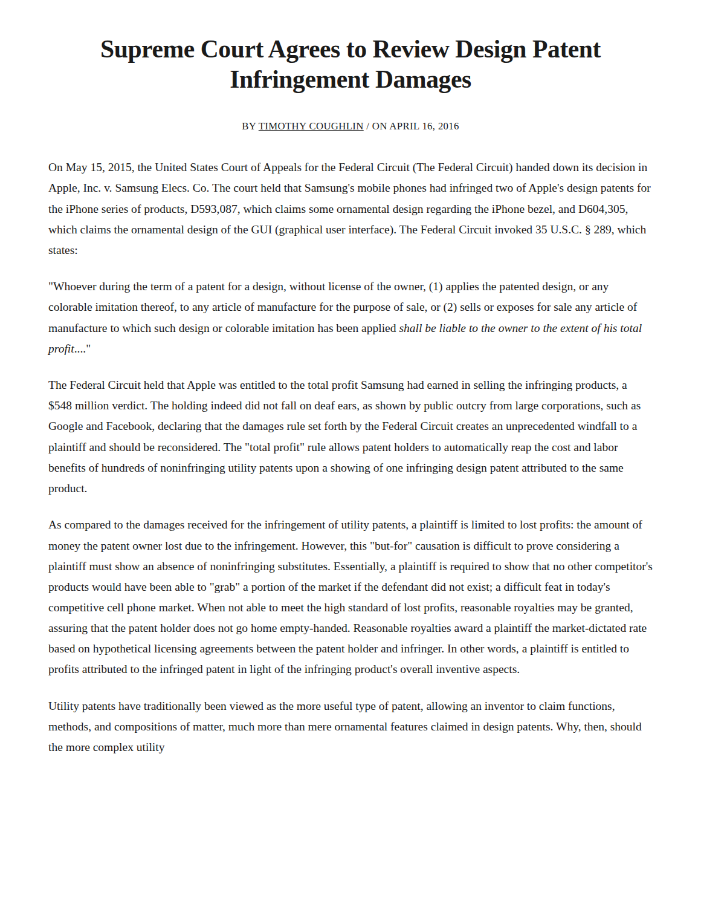Supreme Court Agrees to Review Design Patent Infringement Damages
BY TIMOTHY COUGHLIN / ON APRIL 16, 2016
On May 15, 2015, the United States Court of Appeals for the Federal Circuit (The Federal Circuit) handed down its decision in Apple, Inc. v. Samsung Elecs. Co. The court held that Samsung's mobile phones had infringed two of Apple's design patents for the iPhone series of products, D593,087, which claims some ornamental design regarding the iPhone bezel, and D604,305, which claims the ornamental design of the GUI (graphical user interface). The Federal Circuit invoked 35 U.S.C. § 289, which states:
"Whoever during the term of a patent for a design, without license of the owner, (1) applies the patented design, or any colorable imitation thereof, to any article of manufacture for the purpose of sale, or (2) sells or exposes for sale any article of manufacture to which such design or colorable imitation has been applied shall be liable to the owner to the extent of his total profit...."
The Federal Circuit held that Apple was entitled to the total profit Samsung had earned in selling the infringing products, a $548 million verdict. The holding indeed did not fall on deaf ears, as shown by public outcry from large corporations, such as Google and Facebook, declaring that the damages rule set forth by the Federal Circuit creates an unprecedented windfall to a plaintiff and should be reconsidered. The "total profit" rule allows patent holders to automatically reap the cost and labor benefits of hundreds of noninfringing utility patents upon a showing of one infringing design patent attributed to the same product.
As compared to the damages received for the infringement of utility patents, a plaintiff is limited to lost profits: the amount of money the patent owner lost due to the infringement. However, this "but-for" causation is difficult to prove considering a plaintiff must show an absence of noninfringing substitutes. Essentially, a plaintiff is required to show that no other competitor's products would have been able to "grab" a portion of the market if the defendant did not exist; a difficult feat in today's competitive cell phone market. When not able to meet the high standard of lost profits, reasonable royalties may be granted, assuring that the patent holder does not go home empty-handed. Reasonable royalties award a plaintiff the market-dictated rate based on hypothetical licensing agreements between the patent holder and infringer. In other words, a plaintiff is entitled to profits attributed to the infringed patent in light of the infringing product's overall inventive aspects.
Utility patents have traditionally been viewed as the more useful type of patent, allowing an inventor to claim functions, methods, and compositions of matter, much more than mere ornamental features claimed in design patents. Why, then, should the more complex utility